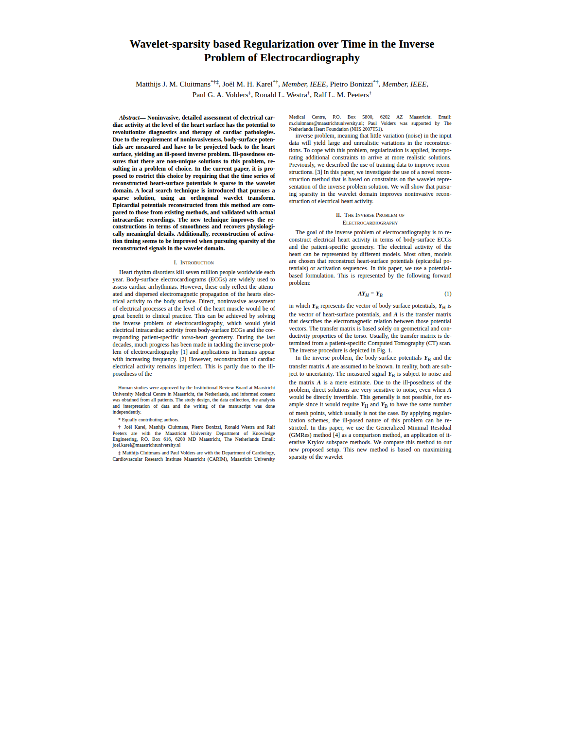Wavelet-sparsity based Regularization over Time in the Inverse
Problem of Electrocardiography
Matthijs J. M. Cluitmans*†‡, Joël M. H. Karel*†, Member, IEEE, Pietro Bonizzi*†, Member, IEEE,
Paul G. A. Volders‡, Ronald L. Westra†, Ralf L. M. Peeters†
Abstract— Noninvasive, detailed assessment of electrical cardiac activity at the level of the heart surface has the potential to revolutionize diagnostics and therapy of cardiac pathologies. Due to the requirement of noninvasiveness, body-surface potentials are measured and have to be projected back to the heart surface, yielding an ill-posed inverse problem. Ill-posedness ensures that there are non-unique solutions to this problem, resulting in a problem of choice. In the current paper, it is proposed to restrict this choice by requiring that the time series of reconstructed heart-surface potentials is sparse in the wavelet domain. A local search technique is introduced that pursues a sparse solution, using an orthogonal wavelet transform. Epicardial potentials reconstructed from this method are compared to those from existing methods, and validated with actual intracardiac recordings. The new technique improves the reconstructions in terms of smoothness and recovers physiologically meaningful details. Additionally, reconstruction of activation timing seems to be improved when pursuing sparsity of the reconstructed signals in the wavelet domain.
I. Introduction
Heart rhythm disorders kill seven million people worldwide each year. Body-surface electrocardiograms (ECGs) are widely used to assess cardiac arrhythmias. However, these only reflect the attenuated and dispersed electromagnetic propagation of the hearts electrical activity to the body surface. Direct, noninvasive assessment of electrical processes at the level of the heart muscle would be of great benefit to clinical practice. This can be achieved by solving the inverse problem of electrocardiography, which would yield electrical intracardiac activity from body-surface ECGs and the corresponding patient-specific torso-heart geometry. During the last decades, much progress has been made in tackling the inverse problem of electrocardiography [1] and applications in humans appear with increasing frequency. [2] However, reconstruction of cardiac electrical activity remains imperfect. This is partly due to the ill-posedness of the
Human studies were approved by the Institutional Review Board at Maastricht University Medical Centre in Maastricht, the Netherlands, and informed consent was obtained from all patients. The study design, the data collection, the analysis and interpretation of data and the writing of the manuscript was done independently.
* Equally contributing authors.
† Joël Karel, Matthijs Cluitmans, Pietro Bonizzi, Ronald Westra and Ralf Peeters are with the Maastricht University Department of Knowledge Engineering, P.O. Box 616, 6200 MD Maastricht, The Netherlands Email: joel.karel@maastrichtuniversity.nl
‡ Matthijs Cluitmans and Paul Volders are with the Department of Cardiology, Cardiovascular Research Institute Maastricht (CARIM), Maastricht University Medical Centre, P.O. Box 5800, 6202 AZ Maastricht. Email: m.cluitmans@maastrichtuniversity.nl; Paul Volders was supported by The Netherlands Heart Foundation (NHS 2007T51).
inverse problem, meaning that little variation (noise) in the input data will yield large and unrealistic variations in the reconstructions. To cope with this problem, regularization is applied, incorporating additional constraints to arrive at more realistic solutions. Previously, we described the use of training data to improve reconstructions. [3] In this paper, we investigate the use of a novel reconstruction method that is based on constraints on the wavelet representation of the inverse problem solution. We will show that pursuing sparsity in the wavelet domain improves noninvasive reconstruction of electrical heart activity.
II. The Inverse Problem of
Electrocardiography
The goal of the inverse problem of electrocardiography is to reconstruct electrical heart activity in terms of body-surface ECGs and the patient-specific geometry. The electrical activity of the heart can be represented by different models. Most often, models are chosen that reconstruct heart-surface potentials (epicardial potentials) or activation sequences. In this paper, we use a potential-based formulation. This is represented by the following forward problem:
AYH = YB (1)
in which YB represents the vector of body-surface potentials, YH is the vector of heart-surface potentials, and A is the transfer matrix that describes the electromagnetic relation between those potential vectors. The transfer matrix is based solely on geometrical and conductivity properties of the torso. Usually, the transfer matrix is determined from a patient-specific Computed Tomography (CT) scan. The inverse procedure is depicted in Fig. 1.
In the inverse problem, the body-surface potentials YB and the transfer matrix A are assumed to be known. In reality, both are subject to uncertainty. The measured signal YB is subject to noise and the matrix A is a mere estimate. Due to the ill-posedness of the problem, direct solutions are very sensitive to noise, even when A would be directly invertible. This generally is not possible, for example since it would require YH and YB to have the same number of mesh points, which usually is not the case. By applying regularization schemes, the ill-posed nature of this problem can be restricted. In this paper, we use the Generalized Minimal Residual (GMRes) method [4] as a comparison method, an application of iterative Krylov subspace methods. We compare this method to our new proposed setup. This new method is based on maximizing sparsity of the wavelet